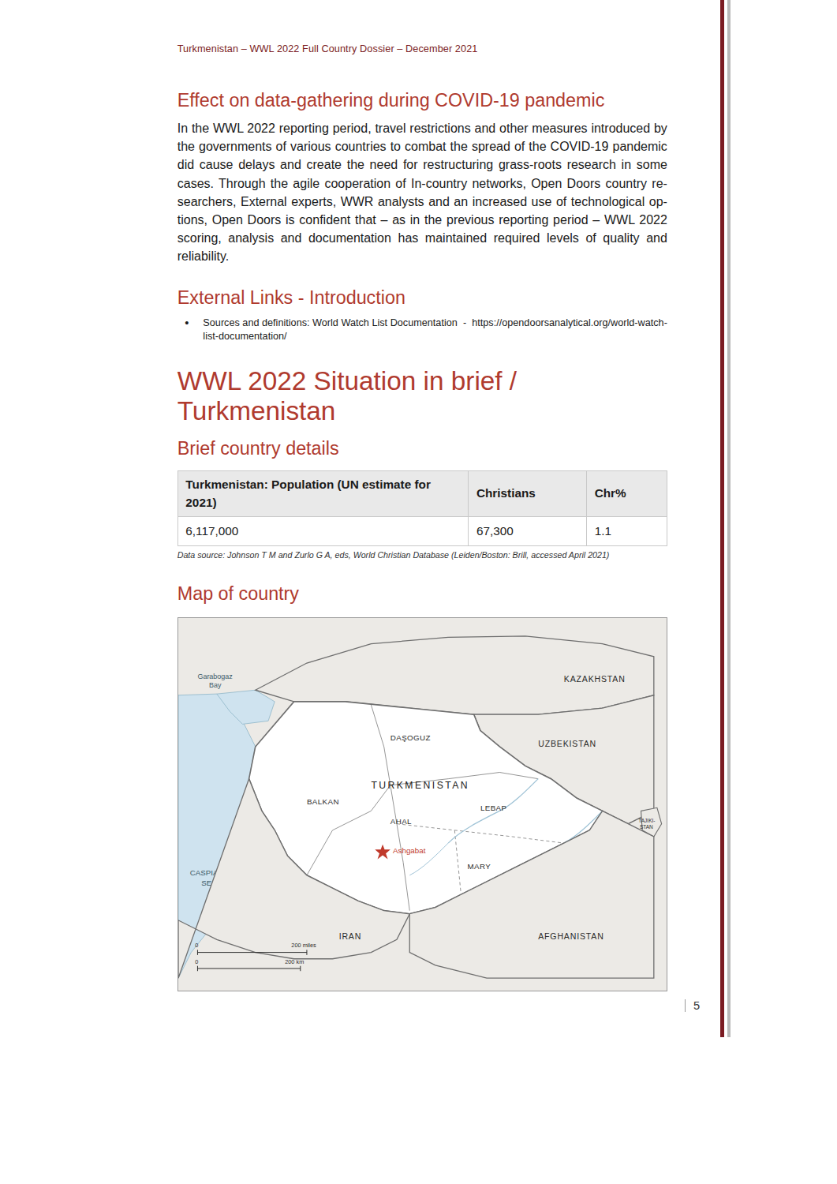Turkmenistan – WWL 2022 Full Country Dossier – December 2021
Effect on data-gathering during COVID-19 pandemic
In the WWL 2022 reporting period, travel restrictions and other measures introduced by the governments of various countries to combat the spread of the COVID-19 pandemic did cause delays and create the need for restructuring grass-roots research in some cases. Through the agile cooperation of In-country networks, Open Doors country researchers, External experts, WWR analysts and an increased use of technological options, Open Doors is confident that – as in the previous reporting period – WWL 2022 scoring, analysis and documentation has maintained required levels of quality and reliability.
External Links - Introduction
Sources and definitions: World Watch List Documentation - https://opendoorsanalytical.org/world-watch-list-documentation/
WWL 2022 Situation in brief / Turkmenistan
Brief country details
| Turkmenistan: Population (UN estimate for 2021) | Christians | Chr% |
| --- | --- | --- |
| 6,117,000 | 67,300 | 1.1 |
Data source: Johnson T M and Zurlo G A, eds, World Christian Database (Leiden/Boston: Brill, accessed April 2021)
Map of country
Garabogaz Bay CASPIAN SEA KAZAKHSTAN UZBEKISTAN TAJIKI- STAN BALKAN DAŞOGUZ AHAL LEBAP MARY TURKMENISTAN Ashgabat IRAN AFGHANISTAN 0 200 miles 0 200 km
5